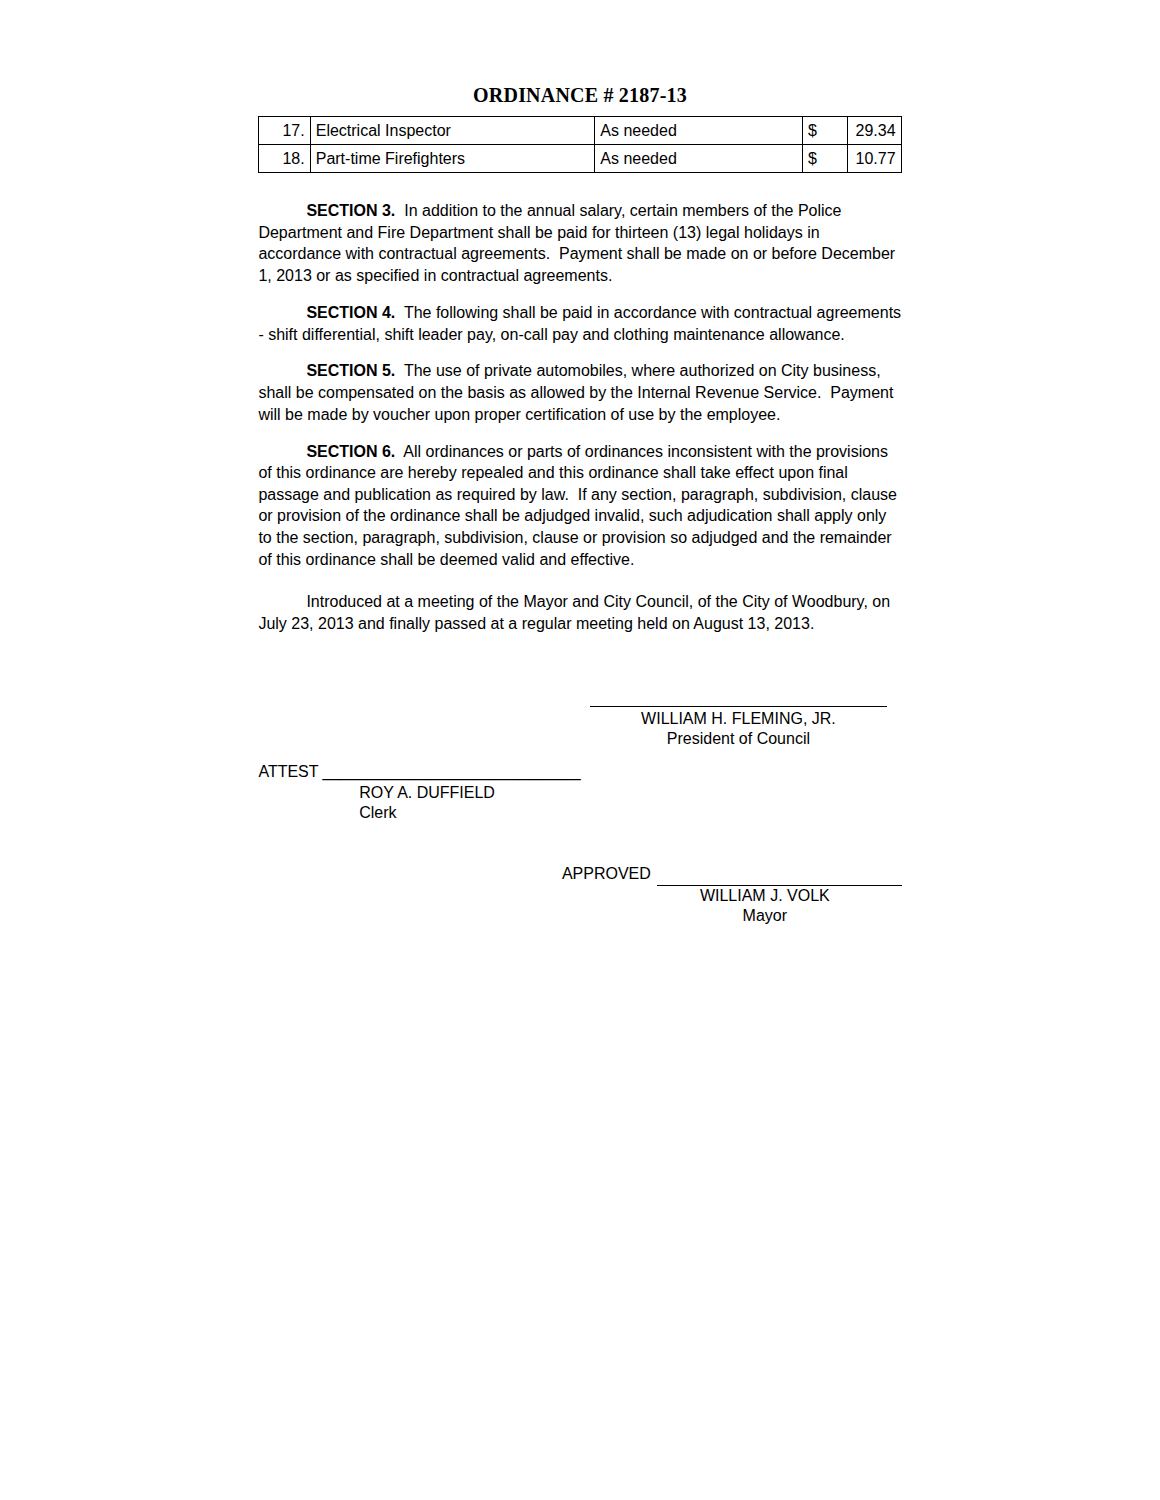ORDINANCE # 2187-13
| 17. | Electrical Inspector | As needed | $ | 29.34 |
| 18. | Part-time Firefighters | As needed | $ | 10.77 |
SECTION 3. In addition to the annual salary, certain members of the Police Department and Fire Department shall be paid for thirteen (13) legal holidays in accordance with contractual agreements. Payment shall be made on or before December 1, 2013 or as specified in contractual agreements.
SECTION 4. The following shall be paid in accordance with contractual agreements - shift differential, shift leader pay, on-call pay and clothing maintenance allowance.
SECTION 5. The use of private automobiles, where authorized on City business, shall be compensated on the basis as allowed by the Internal Revenue Service. Payment will be made by voucher upon proper certification of use by the employee.
SECTION 6. All ordinances or parts of ordinances inconsistent with the provisions of this ordinance are hereby repealed and this ordinance shall take effect upon final passage and publication as required by law. If any section, paragraph, subdivision, clause or provision of the ordinance shall be adjudged invalid, such adjudication shall apply only to the section, paragraph, subdivision, clause or provision so adjudged and the remainder of this ordinance shall be deemed valid and effective.
Introduced at a meeting of the Mayor and City Council, of the City of Woodbury, on July 23, 2013 and finally passed at a regular meeting held on August 13, 2013.
WILLIAM H. FLEMING, JR.
President of Council
ATTEST _____________________________
ROY A. DUFFIELD
Clerk
APPROVED
WILLIAM J. VOLK
Mayor